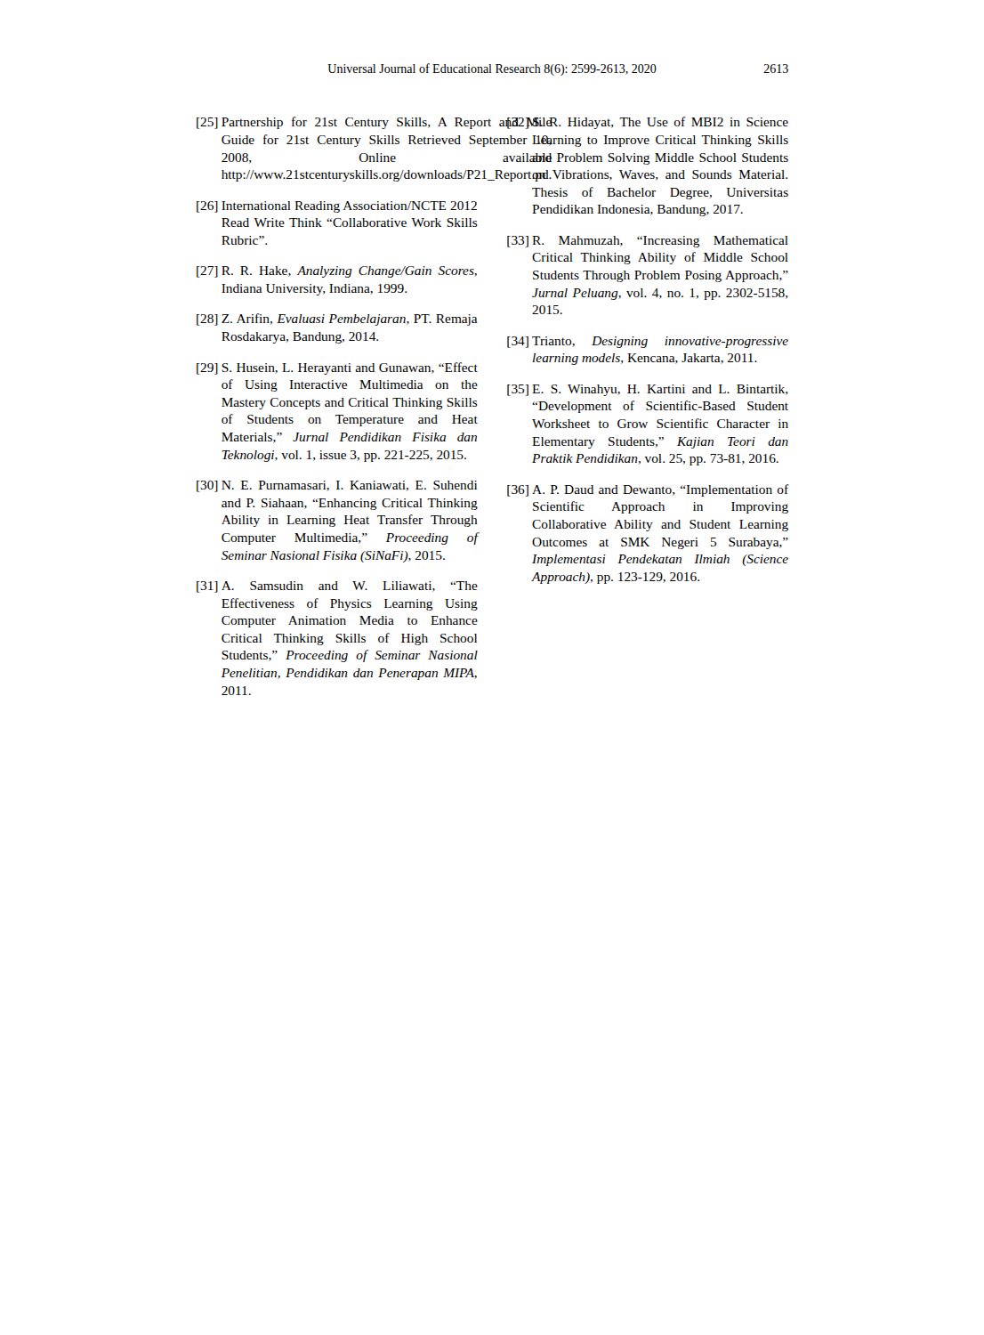Universal Journal of Educational Research 8(6): 2599-2613, 2020 2613
[25]
Partnership for 21st Century Skills, A Report and Mile Guide for 21st Century Skills Retrieved September 10, 2008, Online available http://www.21stcenturyskills.org/downloads/P21_Report.pd.
[26]
International Reading Association/NCTE 2012 Read Write Think “Collaborative Work Skills Rubric”.
[27]
R. R. Hake, Analyzing Change/Gain Scores, Indiana University, Indiana, 1999.
[28]
Z. Arifin, Evaluasi Pembelajaran, PT. Remaja Rosdakarya, Bandung, 2014.
[29]
S. Husein, L. Herayanti and Gunawan, “Effect of Using Interactive Multimedia on the Mastery Concepts and Critical Thinking Skills of Students on Temperature and Heat Materials,” Jurnal Pendidikan Fisika dan Teknologi, vol. 1, issue 3, pp. 221-225, 2015.
[30]
N. E. Purnamasari, I. Kaniawati, E. Suhendi and P. Siahaan, “Enhancing Critical Thinking Ability in Learning Heat Transfer Through Computer Multimedia,” Proceeding of Seminar Nasional Fisika (SiNaFi), 2015.
[31]
A. Samsudin and W. Liliawati, “The Effectiveness of Physics Learning Using Computer Animation Media to Enhance Critical Thinking Skills of High School Students,” Proceeding of Seminar Nasional Penelitian, Pendidikan dan Penerapan MIPA, 2011.
[32]
S. R. Hidayat, The Use of MBI2 in Science Learning to Improve Critical Thinking Skills and Problem Solving Middle School Students on Vibrations, Waves, and Sounds Material. Thesis of Bachelor Degree, Universitas Pendidikan Indonesia, Bandung, 2017.
[33]
R. Mahmuzah, “Increasing Mathematical Critical Thinking Ability of Middle School Students Through Problem Posing Approach,” Jurnal Peluang, vol. 4, no. 1, pp. 2302-5158, 2015.
[34]
Trianto, Designing innovative-progressive learning models, Kencana, Jakarta, 2011.
[35]
E. S. Winahyu, H. Kartini and L. Bintartik, “Development of Scientific-Based Student Worksheet to Grow Scientific Character in Elementary Students,” Kajian Teori dan Praktik Pendidikan, vol. 25, pp. 73-81, 2016.
[36]
A. P. Daud and Dewanto, “Implementation of Scientific Approach in Improving Collaborative Ability and Student Learning Outcomes at SMK Negeri 5 Surabaya,” Implementasi Pendekatan Ilmiah (Science Approach), pp. 123-129, 2016.